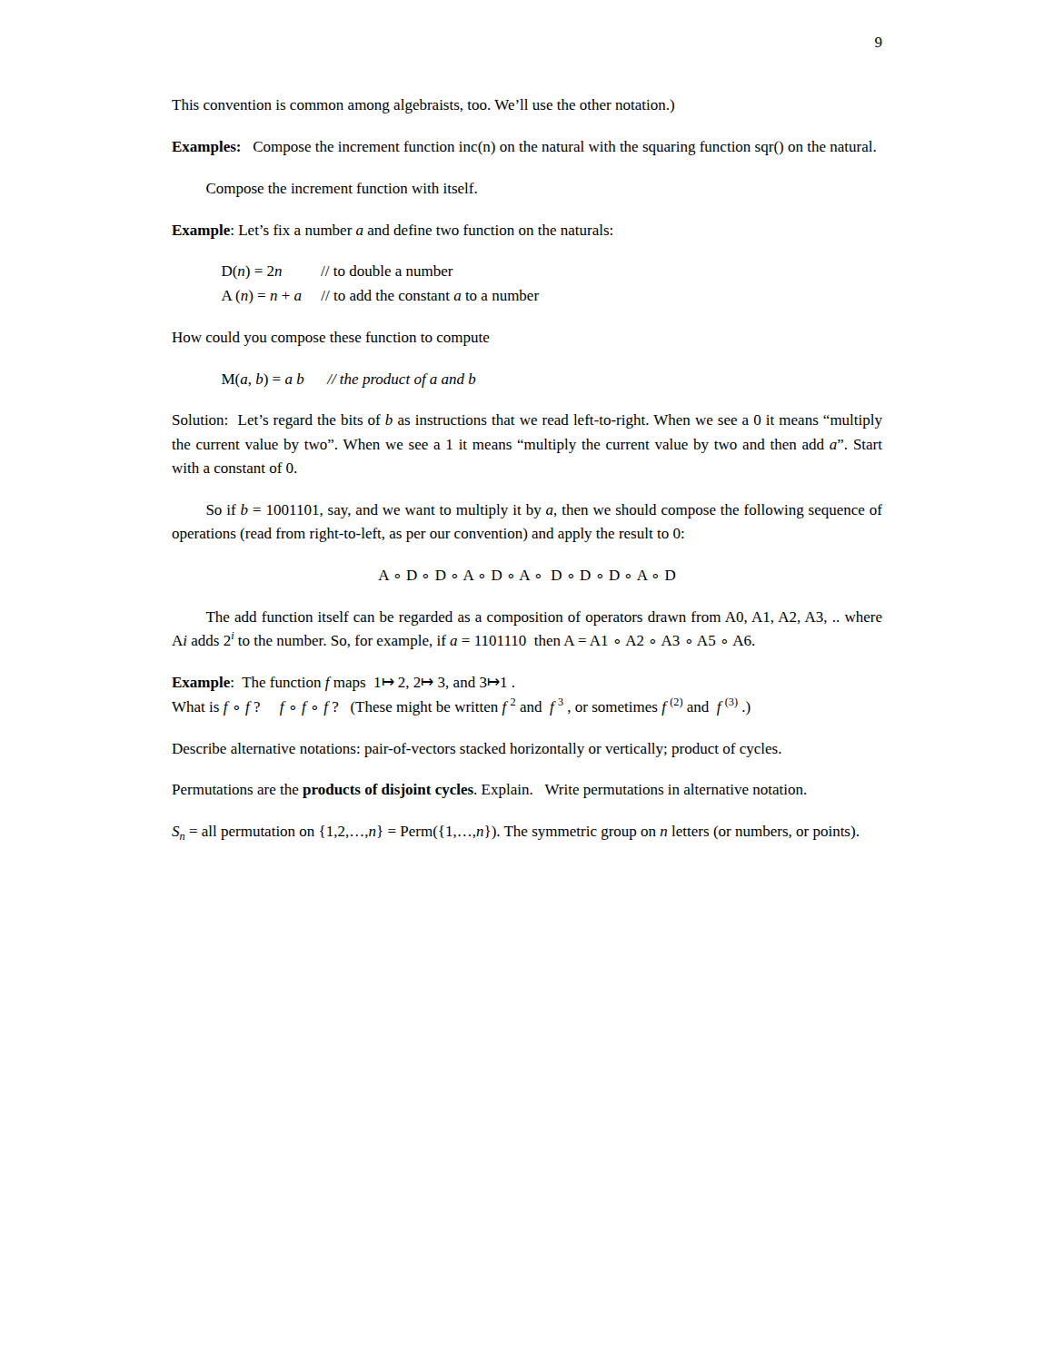9
This convention is common among algebraists, too. We’ll use the other notation.)
Examples: Compose the increment function inc(n) on the natural with the squaring function sqr() on the natural.
Compose the increment function with itself.
Example: Let’s fix a number a and define two function on the naturals:
D(n) = 2n // to double a number
A (n) = n + a // to add the constant a to a number
How could you compose these function to compute
M(a, b) = a b // the product of a and b
Solution: Let’s regard the bits of b as instructions that we read left-to-right. When we see a 0 it means “multiply the current value by two”. When we see a 1 it means “multiply the current value by two and then add a”. Start with a constant of 0.
So if b = 1001101, say, and we want to multiply it by a, then we should compose the following sequence of operations (read from right-to-left, as per our convention) and apply the result to 0:
A ∘ D ∘ D ∘ A ∘ D ∘ A ∘ D ∘ D ∘ D ∘ A ∘ D
The add function itself can be regarded as a composition of operators drawn from A0, A1, A2, A3, .. where Ai adds 2i to the number. So, for example, if a = 1101110 then A = A1 ∘ A2 ∘ A3 ∘ A5 ∘ A6.
Example: The function f maps 1↦ 2, 2↦ 3, and 3↦1 .
What is f ∘ f ? f ∘ f ∘ f ? (These might be written f 2 and f 3 , or sometimes f (2) and f (3) .)
Describe alternative notations: pair-of-vectors stacked horizontally or vertically; product of cycles.
Permutations are the products of disjoint cycles. Explain. Write permutations in alternative notation.
Sn = all permutation on {1,2,…,n} = Perm({1,…,n}). The symmetric group on n letters (or numbers, or points).